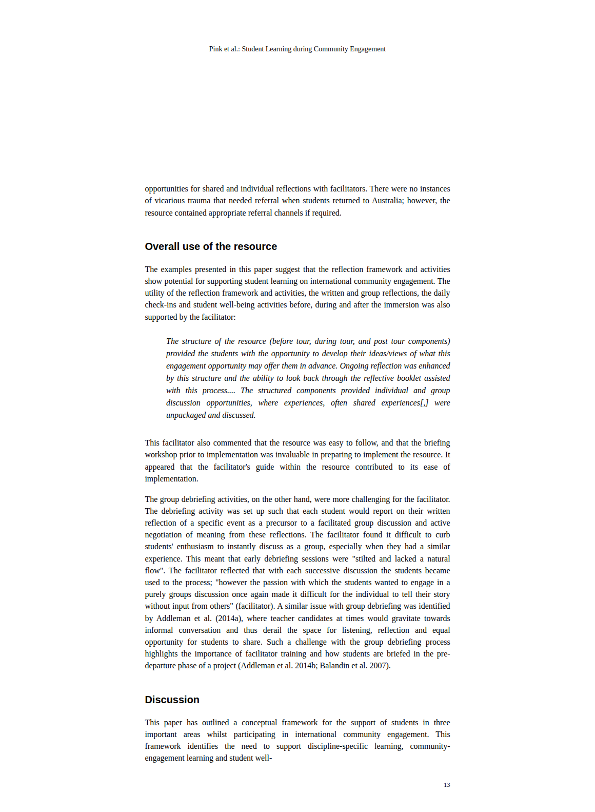Pink et al.: Student Learning during Community Engagement
opportunities for shared and individual reflections with facilitators. There were no instances of vicarious trauma that needed referral when students returned to Australia; however, the resource contained appropriate referral channels if required.
Overall use of the resource
The examples presented in this paper suggest that the reflection framework and activities show potential for supporting student learning on international community engagement. The utility of the reflection framework and activities, the written and group reflections, the daily check-ins and student well-being activities before, during and after the immersion was also supported by the facilitator:
The structure of the resource (before tour, during tour, and post tour components) provided the students with the opportunity to develop their ideas/views of what this engagement opportunity may offer them in advance. Ongoing reflection was enhanced by this structure and the ability to look back through the reflective booklet assisted with this process.... The structured components provided individual and group discussion opportunities, where experiences, often shared experiences[,] were unpackaged and discussed.
This facilitator also commented that the resource was easy to follow, and that the briefing workshop prior to implementation was invaluable in preparing to implement the resource. It appeared that the facilitator's guide within the resource contributed to its ease of implementation.
The group debriefing activities, on the other hand, were more challenging for the facilitator. The debriefing activity was set up such that each student would report on their written reflection of a specific event as a precursor to a facilitated group discussion and active negotiation of meaning from these reflections. The facilitator found it difficult to curb students' enthusiasm to instantly discuss as a group, especially when they had a similar experience. This meant that early debriefing sessions were "stilted and lacked a natural flow". The facilitator reflected that with each successive discussion the students became used to the process; "however the passion with which the students wanted to engage in a purely groups discussion once again made it difficult for the individual to tell their story without input from others" (facilitator). A similar issue with group debriefing was identified by Addleman et al. (2014a), where teacher candidates at times would gravitate towards informal conversation and thus derail the space for listening, reflection and equal opportunity for students to share. Such a challenge with the group debriefing process highlights the importance of facilitator training and how students are briefed in the pre-departure phase of a project (Addleman et al. 2014b; Balandin et al. 2007).
Discussion
This paper has outlined a conceptual framework for the support of students in three important areas whilst participating in international community engagement. This framework identifies the need to support discipline-specific learning, community-engagement learning and student well-
13